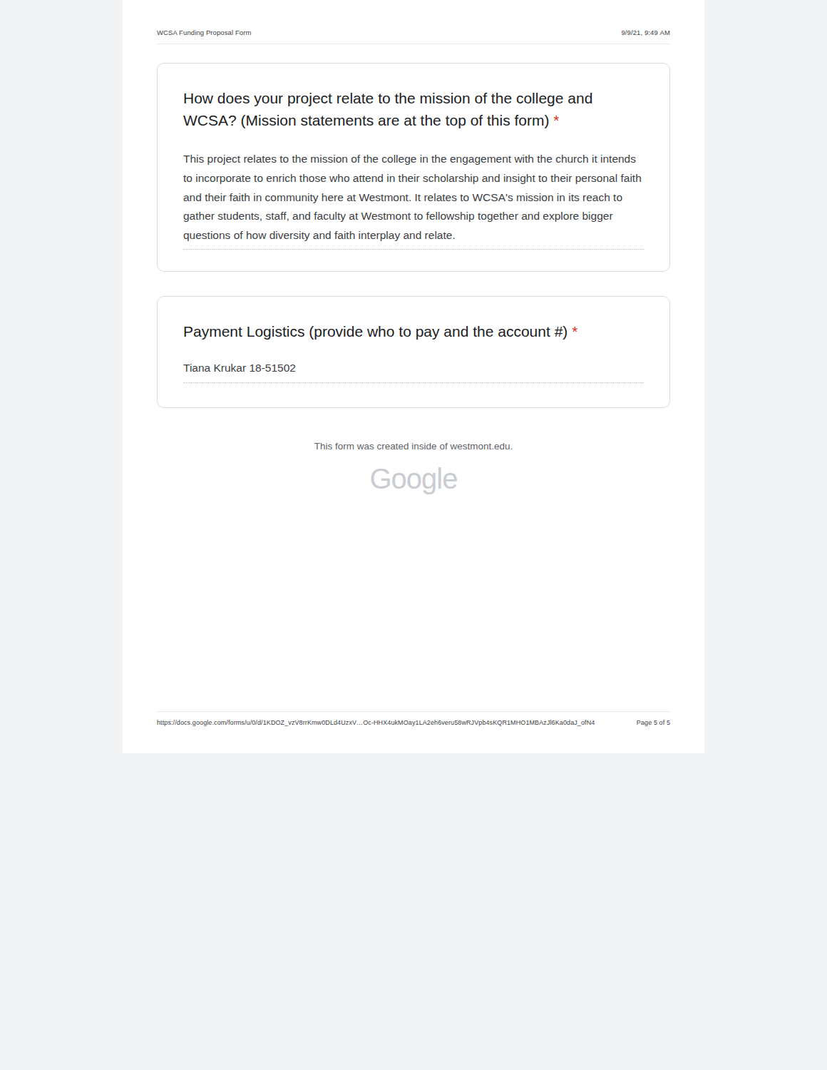WCSA Funding Proposal Form
9/9/21, 9:49 AM
How does your project relate to the mission of the college and WCSA? (Mission statements are at the top of this form) *
This project relates to the mission of the college in the engagement with the church it intends to incorporate to enrich those who attend in their scholarship and insight to their personal faith and their faith in community here at Westmont. It relates to WCSA's mission in its reach to gather students, staff, and faculty at Westmont to fellowship together and explore bigger questions of how diversity and faith interplay and relate.
Payment Logistics (provide who to pay and the account #) *
Tiana Krukar 18-51502
This form was created inside of westmont.edu.
Google
https://docs.google.com/forms/u/0/d/1KDOZ_vzV8rrKmw0DLd4UzxV…Oc-HHX4ukMOay1LA2eh6veru58wRJVpb4sKQR1MHO1MBAzJl6Ka0daJ_ofN4
Page 5 of 5